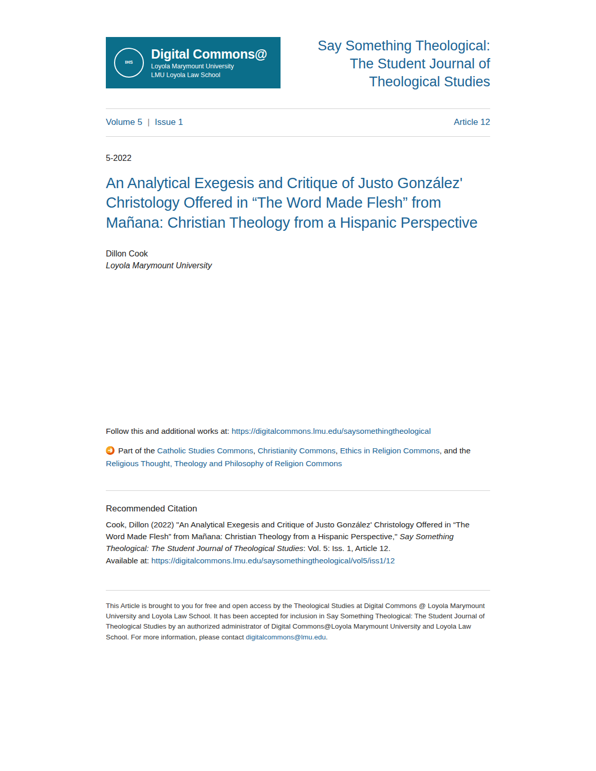IHS
Digital Commons@
Loyola Marymount University
LMU Loyola Law School
Say Something Theological: The Student Journal of Theological Studies
Volume 5|Issue 1
Article 12
5-2022
An Analytical Exegesis and Critique of Justo González' Christology Offered in “The Word Made Flesh” from Mañana: Christian Theology from a Hispanic Perspective
Dillon Cook Loyola Marymount University
Follow this and additional works at: https://digitalcommons.lmu.edu/saysomethingtheological
Part of the Catholic Studies Commons, Christianity Commons, Ethics in Religion Commons, and the Religious Thought, Theology and Philosophy of Religion Commons
Recommended Citation
Cook, Dillon (2022) "An Analytical Exegesis and Critique of Justo González' Christology Offered in “The Word Made Flesh” from Mañana: Christian Theology from a Hispanic Perspective," Say Something Theological: The Student Journal of Theological Studies: Vol. 5: Iss. 1, Article 12.
Available at: https://digitalcommons.lmu.edu/saysomethingtheological/vol5/iss1/12
This Article is brought to you for free and open access by the Theological Studies at Digital Commons @ Loyola Marymount University and Loyola Law School. It has been accepted for inclusion in Say Something Theological: The Student Journal of Theological Studies by an authorized administrator of Digital Commons@Loyola Marymount University and Loyola Law School. For more information, please contact digitalcommons@lmu.edu.